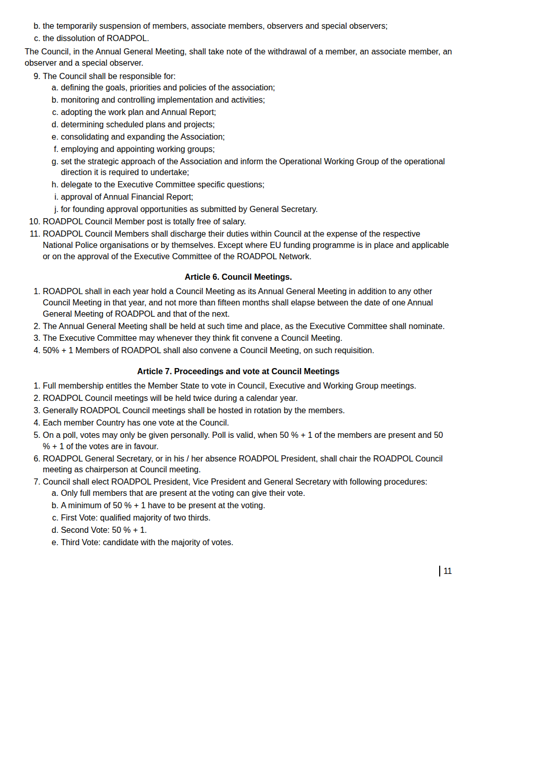the temporarily suspension of members, associate members, observers and special observers;
the dissolution of ROADPOL.
The Council, in the Annual General Meeting, shall take note of the withdrawal of a member, an associate member, an observer and a special observer.
The Council shall be responsible for:
defining the goals, priorities and policies of the association;
monitoring and controlling implementation and activities;
adopting the work plan and Annual Report;
determining scheduled plans and projects;
consolidating and expanding the Association;
employing and appointing working groups;
set the strategic approach of the Association and inform the Operational Working Group of the operational direction it is required to undertake;
delegate to the Executive Committee specific questions;
approval of Annual Financial Report;
for founding approval opportunities as submitted by General Secretary.
ROADPOL Council Member post is totally free of salary.
ROADPOL Council Members shall discharge their duties within Council at the expense of the respective National Police organisations or by themselves. Except where EU funding programme is in place and applicable or on the approval of the Executive Committee of the ROADPOL Network.
Article 6. Council Meetings.
ROADPOL shall in each year hold a Council Meeting as its Annual General Meeting in addition to any other Council Meeting in that year, and not more than fifteen months shall elapse between the date of one Annual General Meeting of ROADPOL and that of the next.
The Annual General Meeting shall be held at such time and place, as the Executive Committee shall nominate.
The Executive Committee may whenever they think fit convene a Council Meeting.
50% + 1 Members of ROADPOL shall also convene a Council Meeting, on such requisition.
Article 7. Proceedings and vote at Council Meetings
Full membership entitles the Member State to vote in Council, Executive and Working Group meetings.
ROADPOL Council meetings will be held twice during a calendar year.
Generally ROADPOL Council meetings shall be hosted in rotation by the members.
Each member Country has one vote at the Council.
On a poll, votes may only be given personally. Poll is valid, when 50 % + 1 of the members are present and 50 % + 1 of the votes are in favour.
ROADPOL General Secretary, or in his / her absence ROADPOL President, shall chair the ROADPOL Council meeting as chairperson at Council meeting.
Council shall elect ROADPOL President, Vice President and General Secretary with following procedures:
Only full members that are present at the voting can give their vote.
A minimum of 50 % + 1 have to be present at the voting.
First Vote: qualified majority of two thirds.
Second Vote: 50 % + 1.
Third Vote: candidate with the majority of votes.
11